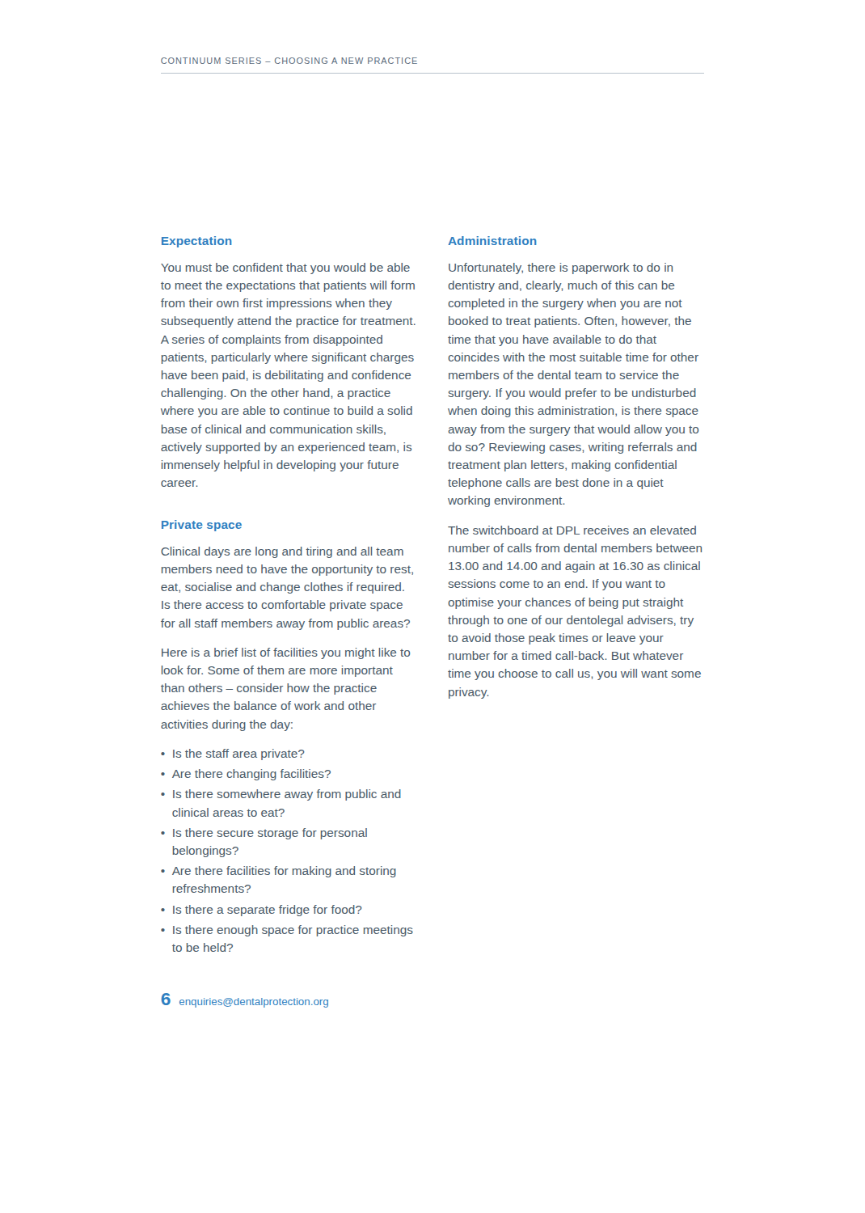Continuum Series – Choosing a New Practice
Expectation
You must be confident that you would be able to meet the expectations that patients will form from their own first impressions when they subsequently attend the practice for treatment. A series of complaints from disappointed patients, particularly where significant charges have been paid, is debilitating and confidence challenging. On the other hand, a practice where you are able to continue to build a solid base of clinical and communication skills, actively supported by an experienced team, is immensely helpful in developing your future career.
Private space
Clinical days are long and tiring and all team members need to have the opportunity to rest, eat, socialise and change clothes if required. Is there access to comfortable private space for all staff members away from public areas?
Here is a brief list of facilities you might like to look for. Some of them are more important than others – consider how the practice achieves the balance of work and other activities during the day:
Is the staff area private?
Are there changing facilities?
Is there somewhere away from public and clinical areas to eat?
Is there secure storage for personal belongings?
Are there facilities for making and storing refreshments?
Is there a separate fridge for food?
Is there enough space for practice meetings to be held?
Administration
Unfortunately, there is paperwork to do in dentistry and, clearly, much of this can be completed in the surgery when you are not booked to treat patients. Often, however, the time that you have available to do that coincides with the most suitable time for other members of the dental team to service the surgery. If you would prefer to be undisturbed when doing this administration, is there space away from the surgery that would allow you to do so? Reviewing cases, writing referrals and treatment plan letters, making confidential telephone calls are best done in a quiet working environment.
The switchboard at DPL receives an elevated number of calls from dental members between 13.00 and 14.00 and again at 16.30 as clinical sessions come to an end. If you want to optimise your chances of being put straight through to one of our dentolegal advisers, try to avoid those peak times or leave your number for a timed call-back. But whatever time you choose to call us, you will want some privacy.
6 enquiries@dentalprotection.org